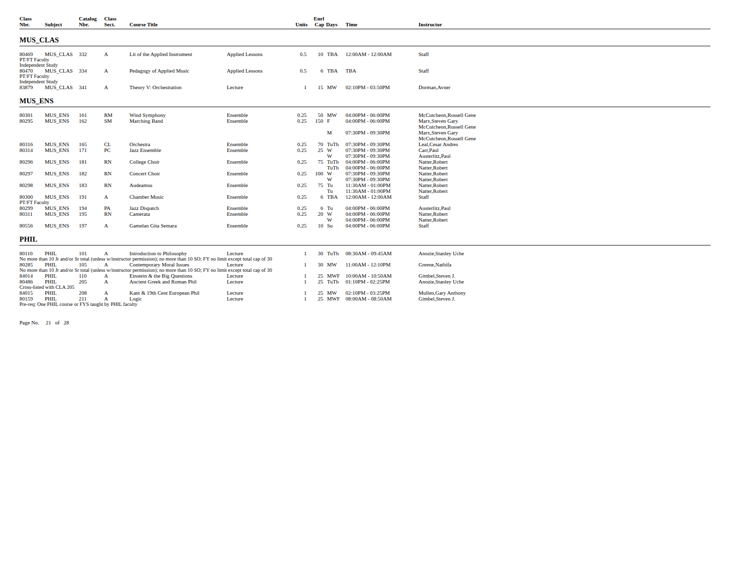| Class Nbr. | Subject | Catalog Nbr. | Class Sect. | Course Title | | Units | Enrl Cap | Days | Time | Instructor |
| --- | --- | --- | --- | --- | --- | --- | --- | --- | --- | --- |
| MUS_CLAS |
| 80469 | MUS_CLAS | 332 | A | Lit of the Applied Instrument | Applied Lessons | 0.5 | 10 | TBA | 12:00AM - 12:00AM | Staff |
| PT/FT Faculty |
| Independent Study |
| 80470 | MUS_CLAS | 334 | A | Pedagogy of Applied Music | Applied Lessons | 0.5 | 6 | TBA | TBA | Staff |
| PT/FT Faculty |
| Independent Study |
| 83879 | MUS_CLAS | 341 | A | Theory V: Orchestration | Lecture | 1 | 15 | MW | 02:10PM - 03:50PM | Dorman,Avner |
| MUS_ENS |
| 80301 | MUS_ENS | 161 | RM | Wind Symphony | Ensemble | 0.25 | 50 | MW | 04:00PM - 06:00PM | McCutcheon,Russell Gene |
| 80295 | MUS_ENS | 162 | SM | Marching Band | Ensemble | 0.25 | 150 | F | 04:00PM - 06:00PM | Marx,Steven Gary |
| | | | | | | | | | | McCutcheon,Russell Gene |
| | | | | | | | | M | 07:30PM - 09:30PM | Marx,Steven Gary |
| | | | | | | | | | | McCutcheon,Russell Gene |
| 80316 | MUS_ENS | 165 | CL | Orchestra | Ensemble | 0.25 | 70 | TuTh | 07:30PM - 09:30PM | Leal,Cesar Andres |
| 80314 | MUS_ENS | 171 | PC | Jazz Ensemble | Ensemble | 0.25 | 25 | W | 07:30PM - 09:30PM | Carr,Paul |
| | | | | | | | | W | 07:30PM - 09:30PM | Austerlitz,Paul |
| 80296 | MUS_ENS | 181 | RN | College Choir | Ensemble | 0.25 | 75 | TuTh | 04:00PM - 06:00PM | Natter,Robert |
| | | | | | | | | TuTh | 04:00PM - 06:00PM | Natter,Robert |
| 80297 | MUS_ENS | 182 | RN | Concert Choir | Ensemble | 0.25 | 100 | W | 07:30PM - 09:30PM | Natter,Robert |
| | | | | | | | | W | 07:30PM - 09:30PM | Natter,Robert |
| 80298 | MUS_ENS | 183 | RN | Audeamus | Ensemble | 0.25 | 75 | Tu | 11:30AM - 01:00PM | Natter,Robert |
| | | | | | | | | Tu | 11:30AM - 01:00PM | Natter,Robert |
| 80300 | MUS_ENS | 191 | A | Chamber Music | Ensemble | 0.25 | 6 | TBA | 12:00AM - 12:00AM | Staff |
| PT/FT Faculty |
| 80299 | MUS_ENS | 194 | PA | Jazz Dispatch | Ensemble | 0.25 | 6 | Tu | 04:00PM - 06:00PM | Austerlitz,Paul |
| 80311 | MUS_ENS | 195 | RN | Camerata | Ensemble | 0.25 | 20 | W | 04:00PM - 06:00PM | Natter,Robert |
| | | | | | | | | W | 04:00PM - 06:00PM | Natter,Robert |
| 80556 | MUS_ENS | 197 | A | Gamelan Gita Semara | Ensemble | 0.25 | 10 | Su | 04:00PM - 06:00PM | Staff |
| PHIL |
| 80110 | PHIL | 101 | A | Introduction to Philosophy | Lecture | 1 | 30 | TuTh | 08:30AM - 09:45AM | Anozie,Stanley Uche |
| No more than 10 Jr and/or Sr total (unless w/instructor permission); no more than 10 SO; FY no limit except total cap of 30 |
| 80285 | PHIL | 105 | A | Contemporary Moral Issues | Lecture | 1 | 30 | MW | 11:00AM - 12:10PM | Greene,Nathifa |
| No more than 10 Jr and/or Sr total (unless w/instructor permission); no more than 10 SO; FY no limit except total cap of 30 |
| 84014 | PHIL | 110 | A | Einstein & the Big Questions | Lecture | 1 | 25 | MWF | 10:00AM - 10:50AM | Gimbel,Steven J. |
| 80486 | PHIL | 205 | A | Ancient Greek and Roman Phil | Lecture | 1 | 25 | TuTh | 01:10PM - 02:25PM | Anozie,Stanley Uche |
| Cross-listed with CLA 205 |
| 84015 | PHIL | 208 | A | Kant & 19th Cent European Phil | Lecture | 1 | 25 | MW | 02:10PM - 03:25PM | Mullen,Gary Anthony |
| 80159 | PHIL | 211 | A | Logic | Lecture | 1 | 25 | MWF | 08:00AM - 08:50AM | Gimbel,Steven J. |
| Pre-req: One PHIL course or FYS taught by PHIL faculty |
Page No. 21 of 28